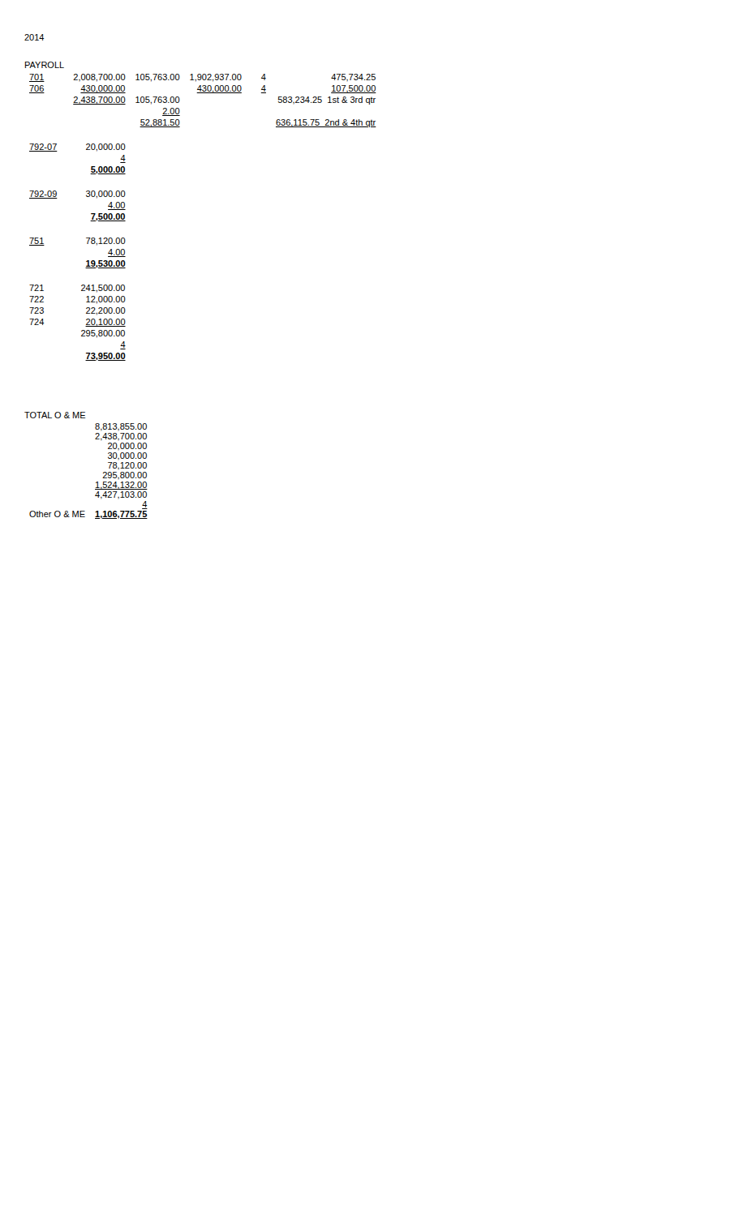2014
PAYROLL
| 701 | 2,008,700.00 | 105,763.00 | 1,902,937.00 | 4 | 475,734.25 |
| 706 | 430,000.00 | | 430,000.00 | 4 | 107,500.00 |
| | 2,438,700.00 | 105,763.00 | | | 583,234.25 1st & 3rd qtr |
| | | 2.00 | | | |
| | | 52,881.50 | | | 636,115.75 2nd & 4th qtr |
| 792-07 | 20,000.00 | |
| | 4 | |
| | 5,000.00 | |
| 792-09 | 30,000.00 | |
| | 4.00 | |
| | 7,500.00 | |
| 751 | 78,120.00 | |
| | 4.00 | |
| | 19,530.00 | |
| 721 | 241,500.00 | |
| 722 | 12,000.00 | |
| 723 | 22,200.00 | |
| 724 | 20,100.00 | |
| | 295,800.00 | |
| | 4 | |
| | 73,950.00 | |
TOTAL O & ME
| | 8,813,855.00 |
| | 2,438,700.00 |
| | 20,000.00 |
| | 30,000.00 |
| | 78,120.00 |
| | 295,800.00 |
| | 1,524,132.00 |
| | 4,427,103.00 |
| | 4 |
| Other O & ME | 1,106,775.75 |